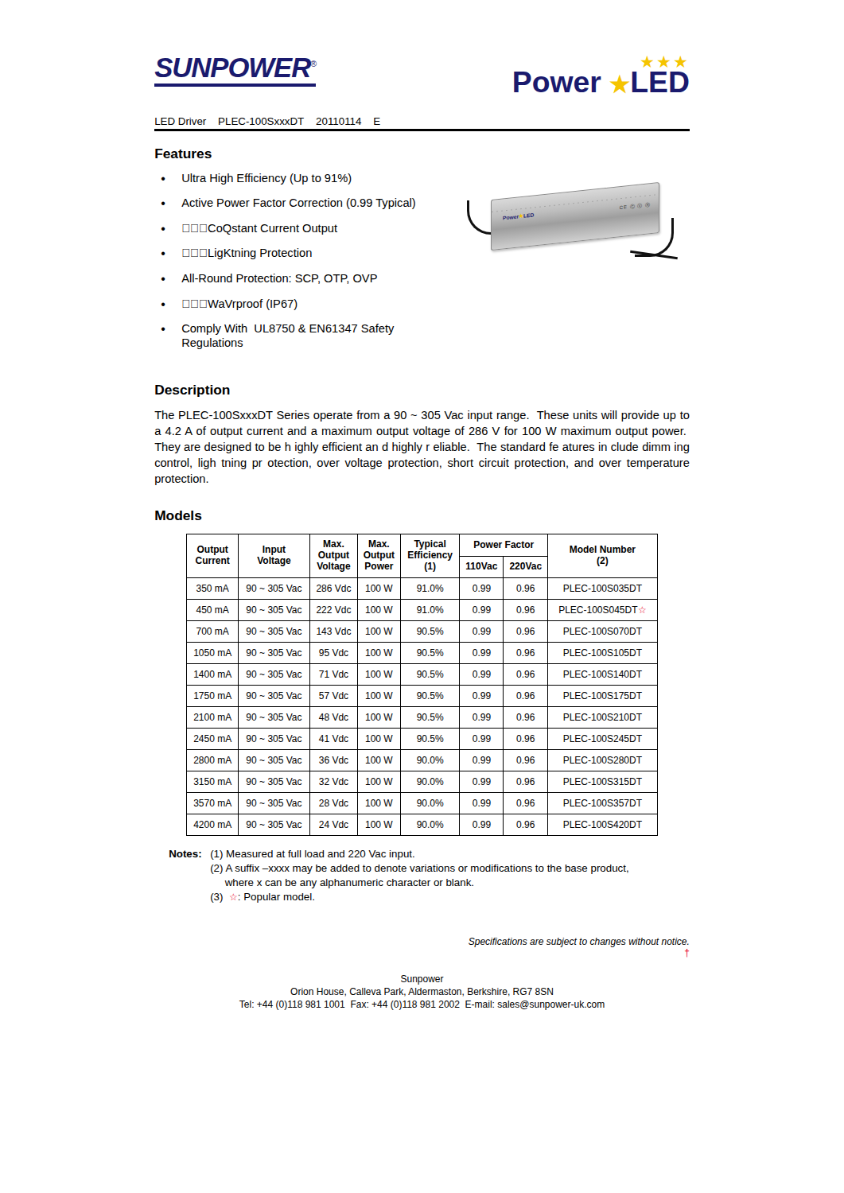SUNPOWER®
★★★ Power ★LED
LED Driver PLEC-100SxxxDT 20110114 E
Features
Ultra High Efficiency (Up to 91%)
Active Power Factor Correction (0.99 Typical)
Co Qstant Current Output
LigKtning Protection
All-Round Protection: SCP, OTP, OVP
Wa Vrproof (IP67)
Comply With UL8750 & EN61347 Safety Regulations
Power★LED
CE Ⓒ Ⓥ Ⓡ
Description
The PLEC-100SxxxDT Series operate from a 90 ~ 305 Vac input range. These units will provide up to a 4.2 A of output current and a maximum output voltage of 286 V for 100 W maximum output power. They are designed to be h ighly efficient an d highly r eliable. The standard fe atures in clude dimm ing control, ligh tning pr otection, over voltage protection, short circuit protection, and over temperature protection.
Models
| Output Current | Input Voltage | Max. Output Voltage | Max. Output Power | Typical Efficiency (1) | Power Factor | Model Number (2) |
| --- | --- | --- | --- | --- | --- | --- |
| 110Vac | 220Vac |
| 350 mA | 90 ~ 305 Vac | 286 Vdc | 100 W | 91.0% | 0.99 | 0.96 | PLEC-100S035DT |
| 450 mA | 90 ~ 305 Vac | 222 Vdc | 100 W | 91.0% | 0.99 | 0.96 | PLEC-100S045DT ☆ |
| 700 mA | 90 ~ 305 Vac | 143 Vdc | 100 W | 90.5% | 0.99 | 0.96 | PLEC-100S070DT |
| 1050 mA | 90 ~ 305 Vac | 95 Vdc | 100 W | 90.5% | 0.99 | 0.96 | PLEC-100S105DT |
| 1400 mA | 90 ~ 305 Vac | 71 Vdc | 100 W | 90.5% | 0.99 | 0.96 | PLEC-100S140DT |
| 1750 mA | 90 ~ 305 Vac | 57 Vdc | 100 W | 90.5% | 0.99 | 0.96 | PLEC-100S175DT |
| 2100 mA | 90 ~ 305 Vac | 48 Vdc | 100 W | 90.5% | 0.99 | 0.96 | PLEC-100S210DT |
| 2450 mA | 90 ~ 305 Vac | 41 Vdc | 100 W | 90.5% | 0.99 | 0.96 | PLEC-100S245DT |
| 2800 mA | 90 ~ 305 Vac | 36 Vdc | 100 W | 90.0% | 0.99 | 0.96 | PLEC-100S280DT |
| 3150 mA | 90 ~ 305 Vac | 32 Vdc | 100 W | 90.0% | 0.99 | 0.96 | PLEC-100S315DT |
| 3570 mA | 90 ~ 305 Vac | 28 Vdc | 100 W | 90.0% | 0.99 | 0.96 | PLEC-100S357DT |
| 4200 mA | 90 ~ 305 Vac | 24 Vdc | 100 W | 90.0% | 0.99 | 0.96 | PLEC-100S420DT |
Notes: (1) Measured at full load and 220 Vac input.
(2) A suffix –xxxx may be added to denote variations or modifications to the base product,
where x can be any alphanumeric character or blank.
(3) ☆: Popular model.
Specifications are subject to changes without notice.
†
Sunpower
Orion House, Calleva Park, Aldermaston, Berkshire, RG7 8SN
Tel: +44 (0)118 981 1001 Fax: +44 (0)118 981 2002 E-mail: sales@sunpower-uk.com